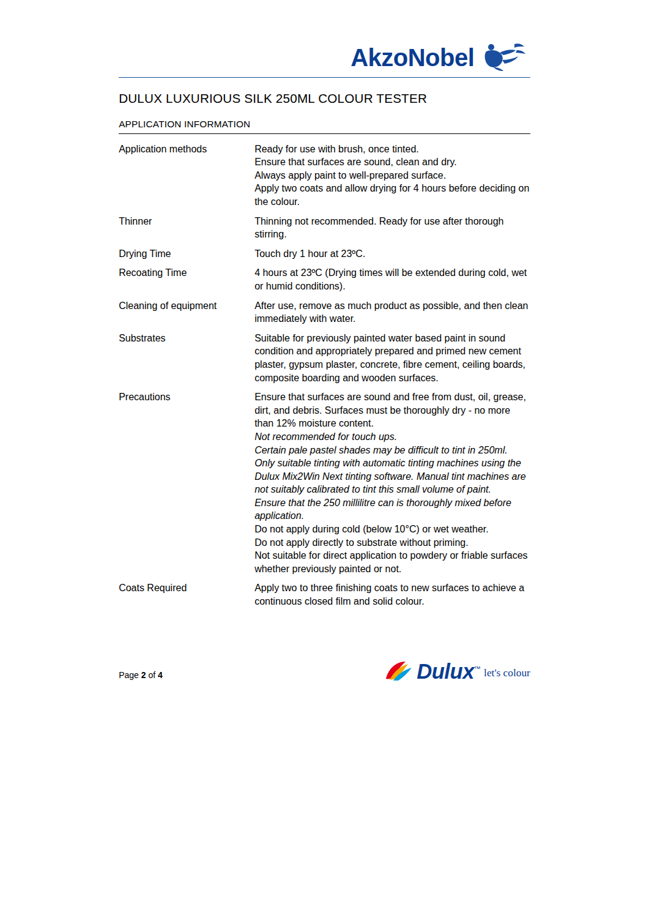AkzoNobel
DULUX LUXURIOUS SILK 250ML COLOUR TESTER
APPLICATION INFORMATION
| Application methods | Ready for use with brush, once tinted. Ensure that surfaces are sound, clean and dry. Always apply paint to well-prepared surface. Apply two coats and allow drying for 4 hours before deciding on the colour. |
| Thinner | Thinning not recommended. Ready for use after thorough stirring. |
| Drying Time | Touch dry 1 hour at 23ºC. |
| Recoating Time | 4 hours at 23ºC (Drying times will be extended during cold, wet or humid conditions). |
| Cleaning of equipment | After use, remove as much product as possible, and then clean immediately with water. |
| Substrates | Suitable for previously painted water based paint in sound condition and appropriately prepared and primed new cement plaster, gypsum plaster, concrete, fibre cement, ceiling boards, composite boarding and wooden surfaces. |
| Precautions | Ensure that surfaces are sound and free from dust, oil, grease, dirt, and debris. Surfaces must be thoroughly dry - no more than 12% moisture content. Not recommended for touch ups. Certain pale pastel shades may be difficult to tint in 250ml. Only suitable tinting with automatic tinting machines using the Dulux Mix2Win Next tinting software. Manual tint machines are not suitably calibrated to tint this small volume of paint. Ensure that the 250 millilitre can is thoroughly mixed before application. Do not apply during cold (below 10°C) or wet weather. Do not apply directly to substrate without priming. Not suitable for direct application to powdery or friable surfaces whether previously painted or not. |
| Coats Required | Apply two to three finishing coats to new surfaces to achieve a continuous closed film and solid colour. |
Page 2 of 4
Dulux™
let's colour